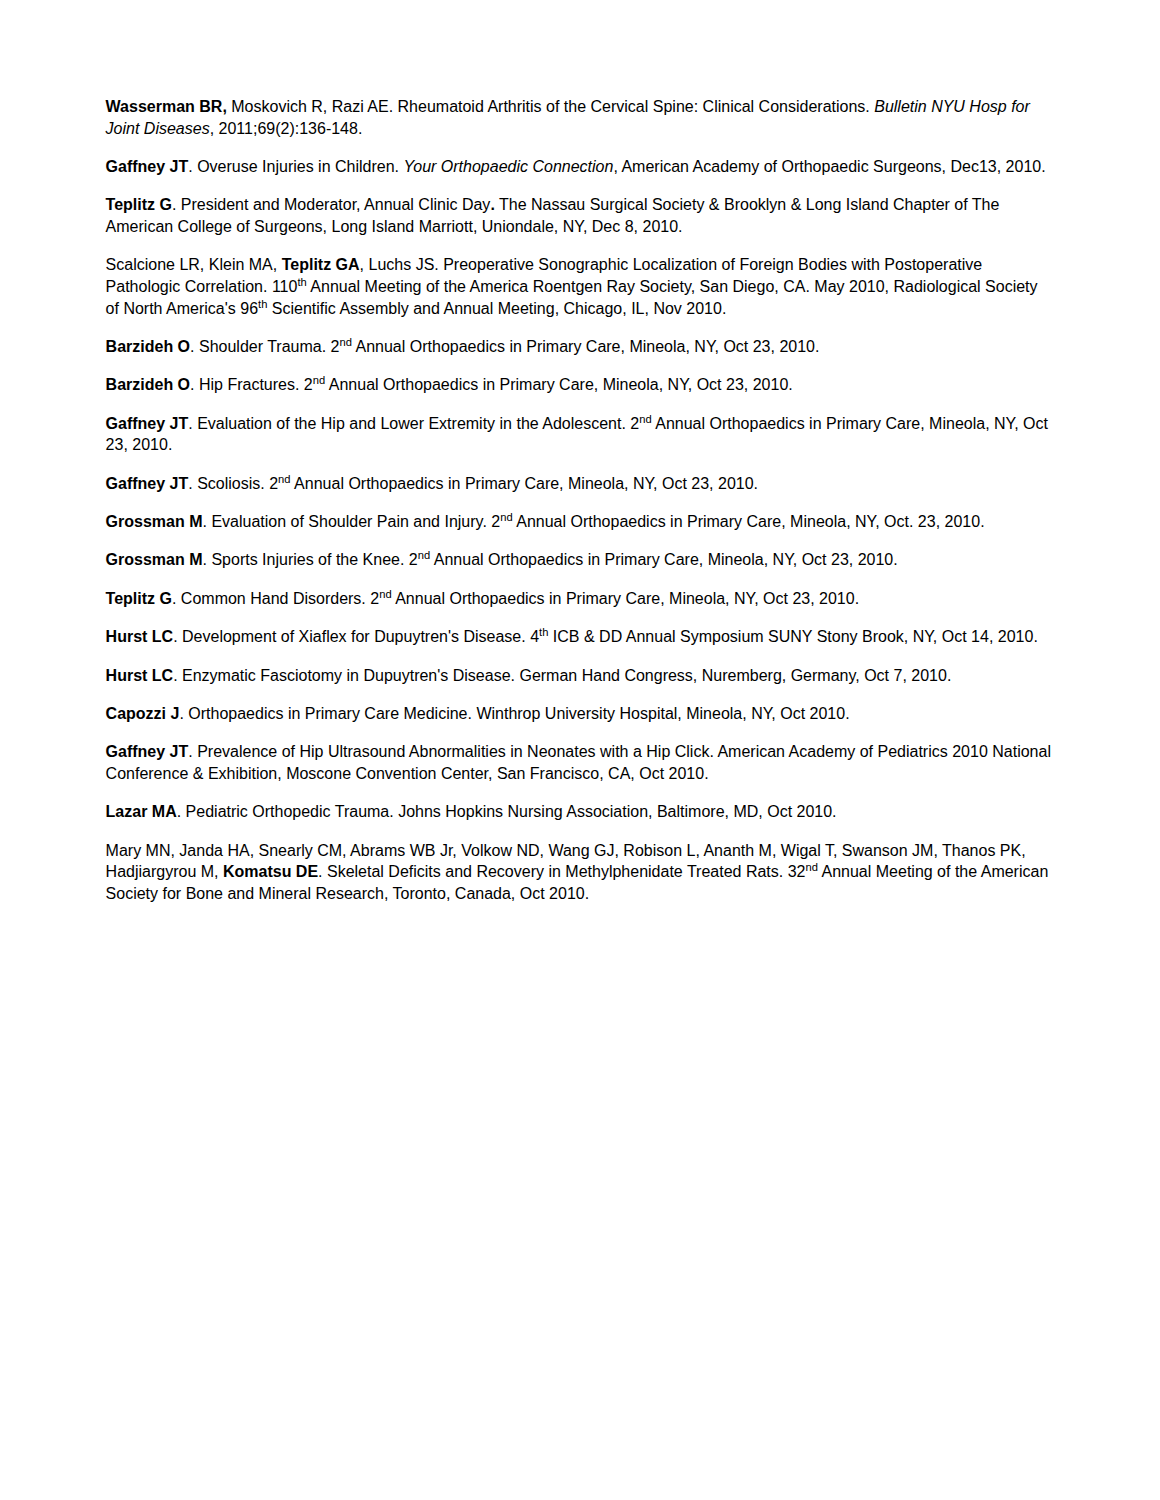Wasserman BR, Moskovich R, Razi AE. Rheumatoid Arthritis of the Cervical Spine: Clinical Considerations. Bulletin NYU Hosp for Joint Diseases, 2011;69(2):136-148.
Gaffney JT. Overuse Injuries in Children. Your Orthopaedic Connection, American Academy of Orthopaedic Surgeons, Dec13, 2010.
Teplitz G. President and Moderator, Annual Clinic Day. The Nassau Surgical Society & Brooklyn & Long Island Chapter of The American College of Surgeons, Long Island Marriott, Uniondale, NY, Dec 8, 2010.
Scalcione LR, Klein MA, Teplitz GA, Luchs JS. Preoperative Sonographic Localization of Foreign Bodies with Postoperative Pathologic Correlation. 110th Annual Meeting of the America Roentgen Ray Society, San Diego, CA. May 2010, Radiological Society of North America's 96th Scientific Assembly and Annual Meeting, Chicago, IL, Nov 2010.
Barzideh O. Shoulder Trauma. 2nd Annual Orthopaedics in Primary Care, Mineola, NY, Oct 23, 2010.
Barzideh O. Hip Fractures. 2nd Annual Orthopaedics in Primary Care, Mineola, NY, Oct 23, 2010.
Gaffney JT. Evaluation of the Hip and Lower Extremity in the Adolescent. 2nd Annual Orthopaedics in Primary Care, Mineola, NY, Oct 23, 2010.
Gaffney JT. Scoliosis. 2nd Annual Orthopaedics in Primary Care, Mineola, NY, Oct 23, 2010.
Grossman M. Evaluation of Shoulder Pain and Injury. 2nd Annual Orthopaedics in Primary Care, Mineola, NY, Oct. 23, 2010.
Grossman M. Sports Injuries of the Knee. 2nd Annual Orthopaedics in Primary Care, Mineola, NY, Oct 23, 2010.
Teplitz G. Common Hand Disorders. 2nd Annual Orthopaedics in Primary Care, Mineola, NY, Oct 23, 2010.
Hurst LC. Development of Xiaflex for Dupuytren's Disease. 4th ICB & DD Annual Symposium SUNY Stony Brook, NY, Oct 14, 2010.
Hurst LC. Enzymatic Fasciotomy in Dupuytren's Disease. German Hand Congress, Nuremberg, Germany, Oct 7, 2010.
Capozzi J. Orthopaedics in Primary Care Medicine. Winthrop University Hospital, Mineola, NY, Oct 2010.
Gaffney JT. Prevalence of Hip Ultrasound Abnormalities in Neonates with a Hip Click. American Academy of Pediatrics 2010 National Conference & Exhibition, Moscone Convention Center, San Francisco, CA, Oct 2010.
Lazar MA. Pediatric Orthopedic Trauma. Johns Hopkins Nursing Association, Baltimore, MD, Oct 2010.
Mary MN, Janda HA, Snearly CM, Abrams WB Jr, Volkow ND, Wang GJ, Robison L, Ananth M, Wigal T, Swanson JM, Thanos PK, Hadjiargyrou M, Komatsu DE. Skeletal Deficits and Recovery in Methylphenidate Treated Rats. 32nd Annual Meeting of the American Society for Bone and Mineral Research, Toronto, Canada, Oct 2010.